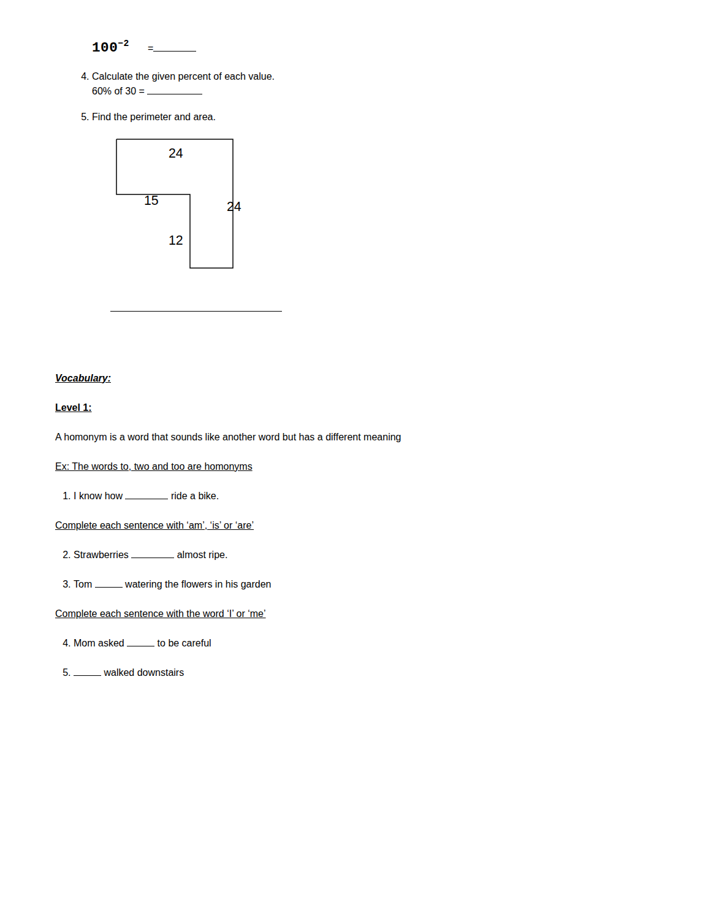100−2 =
Calculate the given percent of each value.
60% of 30 =
Find the perimeter and area.
24 15 24 12
Vocabulary:
Level 1:
A homonym is a word that sounds like another word but has a different meaning
Ex: The words to, two and too are homonyms
I know how ride a bike.
Complete each sentence with ‘am’, ‘is’ or ‘are’
Strawberries almost ripe.
Tom watering the flowers in his garden
Complete each sentence with the word ‘I’ or ‘me’
Mom asked to be careful
walked downstairs